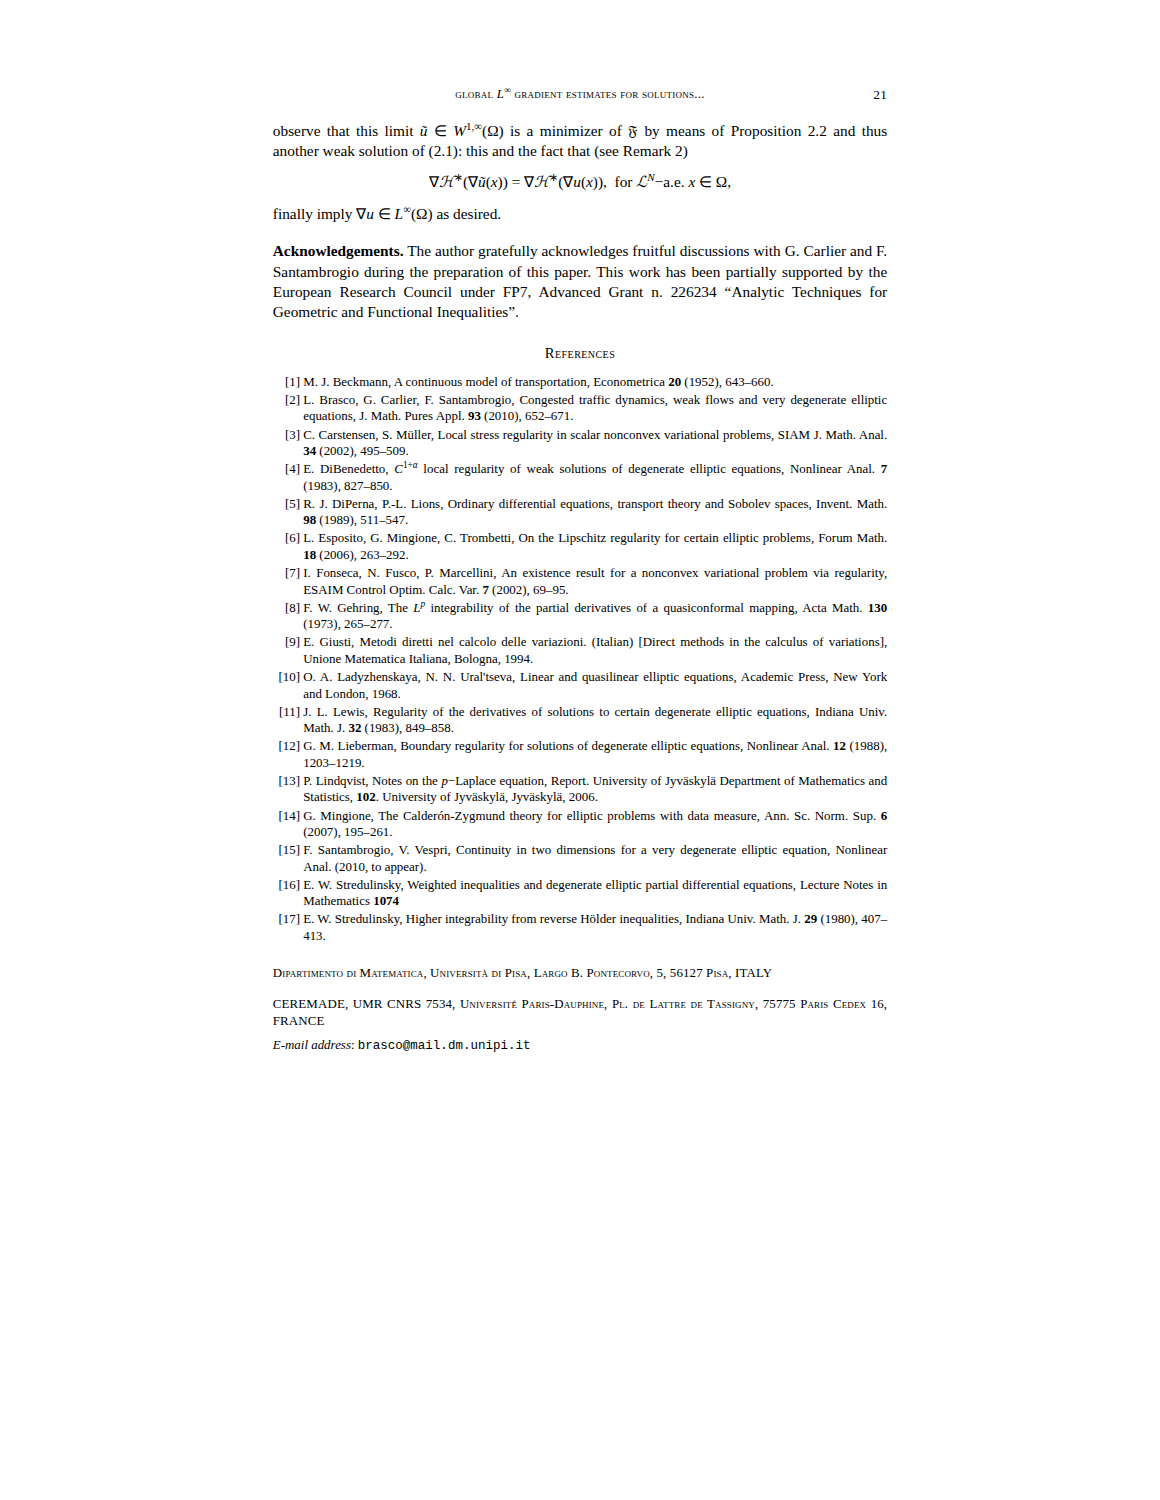global L∞ gradient estimates for solutions... 21
observe that this limit ũ ∈ W1,∞(Ω) is a minimizer of 𝔉 by means of Proposition 2.2 and thus another weak solution of (2.1): this and the fact that (see Remark 2)
∇ℋ∗(∇ũ(x)) = ∇ℋ∗(∇u(x)), for ℒN−a.e. x ∈ Ω,
finally imply ∇u ∈ L∞(Ω) as desired.
Acknowledgements. The author gratefully acknowledges fruitful discussions with G. Carlier and F. Santambrogio during the preparation of this paper. This work has been partially supported by the European Research Council under FP7, Advanced Grant n. 226234 “Analytic Techniques for Geometric and Functional Inequalities”.
References
[1] M. J. Beckmann, A continuous model of transportation, Econometrica 20 (1952), 643–660.
[2] L. Brasco, G. Carlier, F. Santambrogio, Congested traffic dynamics, weak flows and very degenerate elliptic equations, J. Math. Pures Appl. 93 (2010), 652–671.
[3] C. Carstensen, S. Müller, Local stress regularity in scalar nonconvex variational problems, SIAM J. Math. Anal. 34 (2002), 495–509.
[4] E. DiBenedetto, C1+α local regularity of weak solutions of degenerate elliptic equations, Nonlinear Anal. 7 (1983), 827–850.
[5] R. J. DiPerna, P.-L. Lions, Ordinary differential equations, transport theory and Sobolev spaces, Invent. Math. 98 (1989), 511–547.
[6] L. Esposito, G. Mingione, C. Trombetti, On the Lipschitz regularity for certain elliptic problems, Forum Math. 18 (2006), 263–292.
[7] I. Fonseca, N. Fusco, P. Marcellini, An existence result for a nonconvex variational problem via regularity, ESAIM Control Optim. Calc. Var. 7 (2002), 69–95.
[8] F. W. Gehring, The Lp integrability of the partial derivatives of a quasiconformal mapping, Acta Math. 130 (1973), 265–277.
[9] E. Giusti, Metodi diretti nel calcolo delle variazioni. (Italian) [Direct methods in the calculus of variations], Unione Matematica Italiana, Bologna, 1994.
[10] O. A. Ladyzhenskaya, N. N. Ural'tseva, Linear and quasilinear elliptic equations, Academic Press, New York and London, 1968.
[11] J. L. Lewis, Regularity of the derivatives of solutions to certain degenerate elliptic equations, Indiana Univ. Math. J. 32 (1983), 849–858.
[12] G. M. Lieberman, Boundary regularity for solutions of degenerate elliptic equations, Nonlinear Anal. 12 (1988), 1203–1219.
[13] P. Lindqvist, Notes on the p−Laplace equation, Report. University of Jyväskylä Department of Mathematics and Statistics, 102. University of Jyväskylä, Jyväskylä, 2006.
[14] G. Mingione, The Calderón-Zygmund theory for elliptic problems with data measure, Ann. Sc. Norm. Sup. 6 (2007), 195–261.
[15] F. Santambrogio, V. Vespri, Continuity in two dimensions for a very degenerate elliptic equation, Nonlinear Anal. (2010, to appear).
[16] E. W. Stredulinsky, Weighted inequalities and degenerate elliptic partial differential equations, Lecture Notes in Mathematics 1074
[17] E. W. Stredulinsky, Higher integrability from reverse Hölder inequalities, Indiana Univ. Math. J. 29 (1980), 407–413.
Dipartimento di Matematica, Università di Pisa, Largo B. Pontecorvo, 5, 56127 Pisa, ITALY
CEREMADE, UMR CNRS 7534, Université Paris-Dauphine, Pl. de Lattre de Tassigny, 75775 Paris Cedex 16, FRANCE
E-mail address: brasco@mail.dm.unipi.it